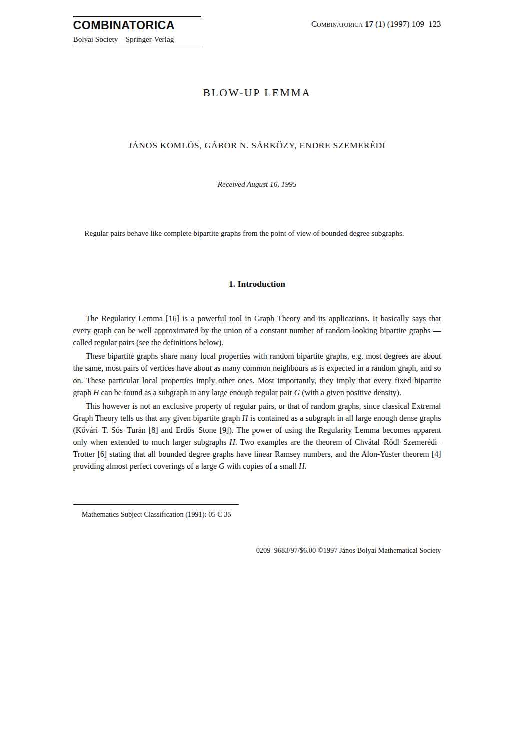COMBINATORICA
Bolyai Society – Springer-Verlag
Combinatorica 17 (1) (1997) 109–123
BLOW-UP LEMMA
JÁNOS KOMLÓS, GÁBOR N. SÁRKÖZY, ENDRE SZEMERÉDI
Received August 16, 1995
Regular pairs behave like complete bipartite graphs from the point of view of bounded degree subgraphs.
1. Introduction
The Regularity Lemma [16] is a powerful tool in Graph Theory and its applications. It basically says that every graph can be well approximated by the union of a constant number of random-looking bipartite graphs — called regular pairs (see the definitions below).
These bipartite graphs share many local properties with random bipartite graphs, e.g. most degrees are about the same, most pairs of vertices have about as many common neighbours as is expected in a random graph, and so on. These particular local properties imply other ones. Most importantly, they imply that every fixed bipartite graph H can be found as a subgraph in any large enough regular pair G (with a given positive density).
This however is not an exclusive property of regular pairs, or that of random graphs, since classical Extremal Graph Theory tells us that any given bipartite graph H is contained as a subgraph in all large enough dense graphs (Kővári–T. Sós–Turán [8] and Erdős–Stone [9]). The power of using the Regularity Lemma becomes apparent only when extended to much larger subgraphs H. Two examples are the theorem of Chvátal–Rödl–Szemerédi–Trotter [6] stating that all bounded degree graphs have linear Ramsey numbers, and the Alon-Yuster theorem [4] providing almost perfect coverings of a large G with copies of a small H.
Mathematics Subject Classification (1991): 05 C 35
0209–9683/97/$6.00 ©1997 János Bolyai Mathematical Society